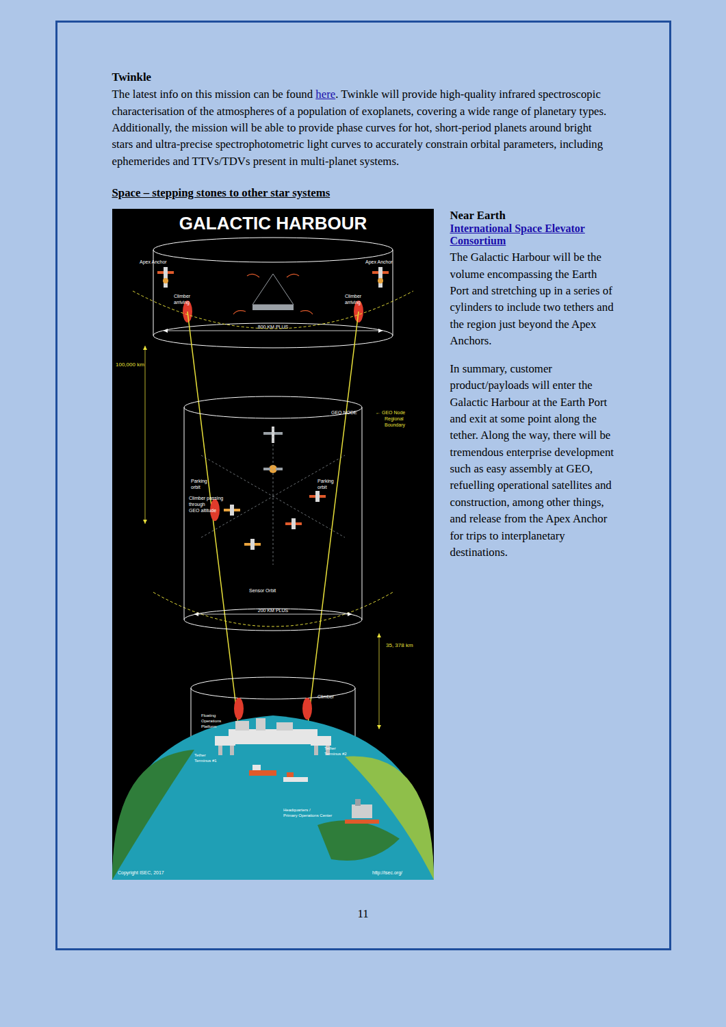Twinkle
The latest info on this mission can be found here. Twinkle will provide high-quality infrared spectroscopic characterisation of the atmospheres of a population of exoplanets, covering a wide range of planetary types. Additionally, the mission will be able to provide phase curves for hot, short-period planets around bright stars and ultra-precise spectrophotometric light curves to accurately constrain orbital parameters, including ephemerides and TTVs/TDVs present in multi-planet systems.
Space – stepping stones to other star systems
GALACTIC HARBOUR Apex Anchor Apex Anchor Climber arriving Climber arriving 800 KM PLUS 100,000 km GEO NODE ← GEO Node Regional Boundary Parking orbit Parking orbit Climber passing through GEO altitude Sensor Orbit 200 KM PLUS 35, 378 km Climber Floating Operations Platform Tether Terminus #1 Tether Terminus #2 Headquarters / Primary Operations Center Copyright ISEC, 2017 http://isec.org/
Near Earth
International Space Elevator Consortium
The Galactic Harbour will be the volume encompassing the Earth Port and stretching up in a series of cylinders to include two tethers and the region just beyond the Apex Anchors.
In summary, customer product/payloads will enter the Galactic Harbour at the Earth Port and exit at some point along the tether. Along the way, there will be tremendous enterprise development such as easy assembly at GEO, refuelling operational satellites and construction, among other things, and release from the Apex Anchor for trips to interplanetary destinations.
11